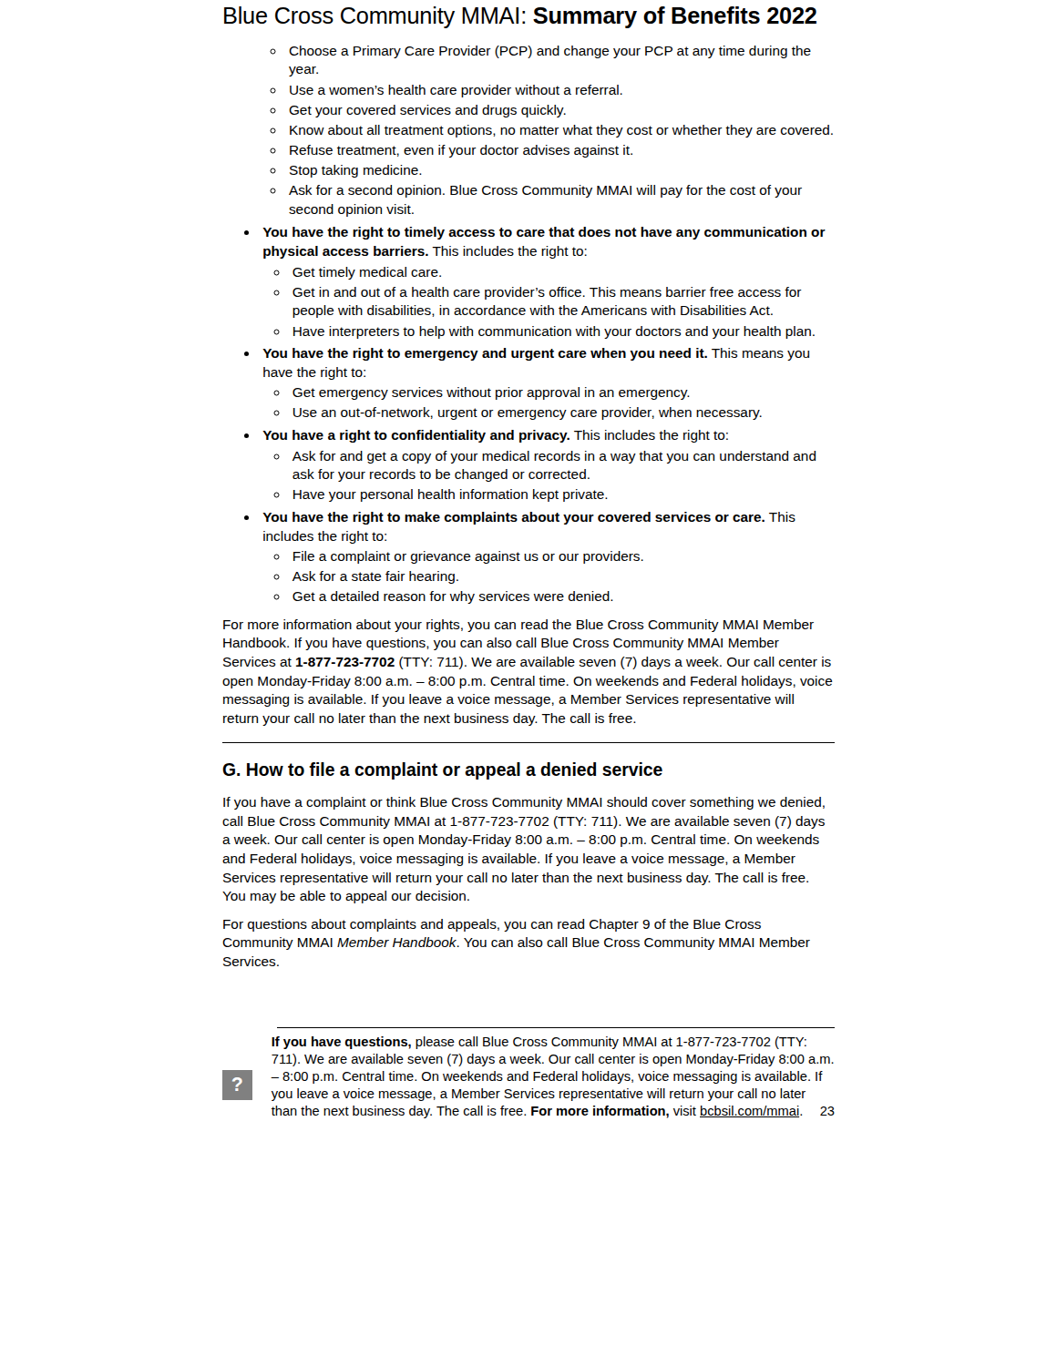Blue Cross Community MMAI: Summary of Benefits 2022
Choose a Primary Care Provider (PCP) and change your PCP at any time during the year.
Use a women’s health care provider without a referral.
Get your covered services and drugs quickly.
Know about all treatment options, no matter what they cost or whether they are covered.
Refuse treatment, even if your doctor advises against it.
Stop taking medicine.
Ask for a second opinion. Blue Cross Community MMAI will pay for the cost of your second opinion visit.
You have the right to timely access to care that does not have any communication or physical access barriers. This includes the right to:
Get timely medical care.
Get in and out of a health care provider’s office. This means barrier free access for people with disabilities, in accordance with the Americans with Disabilities Act.
Have interpreters to help with communication with your doctors and your health plan.
You have the right to emergency and urgent care when you need it. This means you have the right to:
Get emergency services without prior approval in an emergency.
Use an out-of-network, urgent or emergency care provider, when necessary.
You have a right to confidentiality and privacy. This includes the right to:
Ask for and get a copy of your medical records in a way that you can understand and ask for your records to be changed or corrected.
Have your personal health information kept private.
You have the right to make complaints about your covered services or care. This includes the right to:
File a complaint or grievance against us or our providers.
Ask for a state fair hearing.
Get a detailed reason for why services were denied.
For more information about your rights, you can read the Blue Cross Community MMAI Member Handbook. If you have questions, you can also call Blue Cross Community MMAI Member Services at 1-877-723-7702 (TTY: 711). We are available seven (7) days a week. Our call center is open Monday-Friday 8:00 a.m. – 8:00 p.m. Central time. On weekends and Federal holidays, voice messaging is available. If you leave a voice message, a Member Services representative will return your call no later than the next business day. The call is free.
G. How to file a complaint or appeal a denied service
If you have a complaint or think Blue Cross Community MMAI should cover something we denied, call Blue Cross Community MMAI at 1-877-723-7702 (TTY: 711). We are available seven (7) days a week. Our call center is open Monday-Friday 8:00 a.m. – 8:00 p.m. Central time. On weekends and Federal holidays, voice messaging is available. If you leave a voice message, a Member Services representative will return your call no later than the next business day. The call is free. You may be able to appeal our decision.
For questions about complaints and appeals, you can read Chapter 9 of the Blue Cross Community MMAI Member Handbook. You can also call Blue Cross Community MMAI Member Services.
?
If you have questions, please call Blue Cross Community MMAI at 1-877-723-7702 (TTY: 711). We are available seven (7) days a week. Our call center is open Monday-Friday 8:00 a.m. – 8:00 p.m. Central time. On weekends and Federal holidays, voice messaging is available. If you leave a voice message, a Member Services representative will return your call no later than the next business day. The call is free. For more information, visit bcbsil.com/mmai. 23